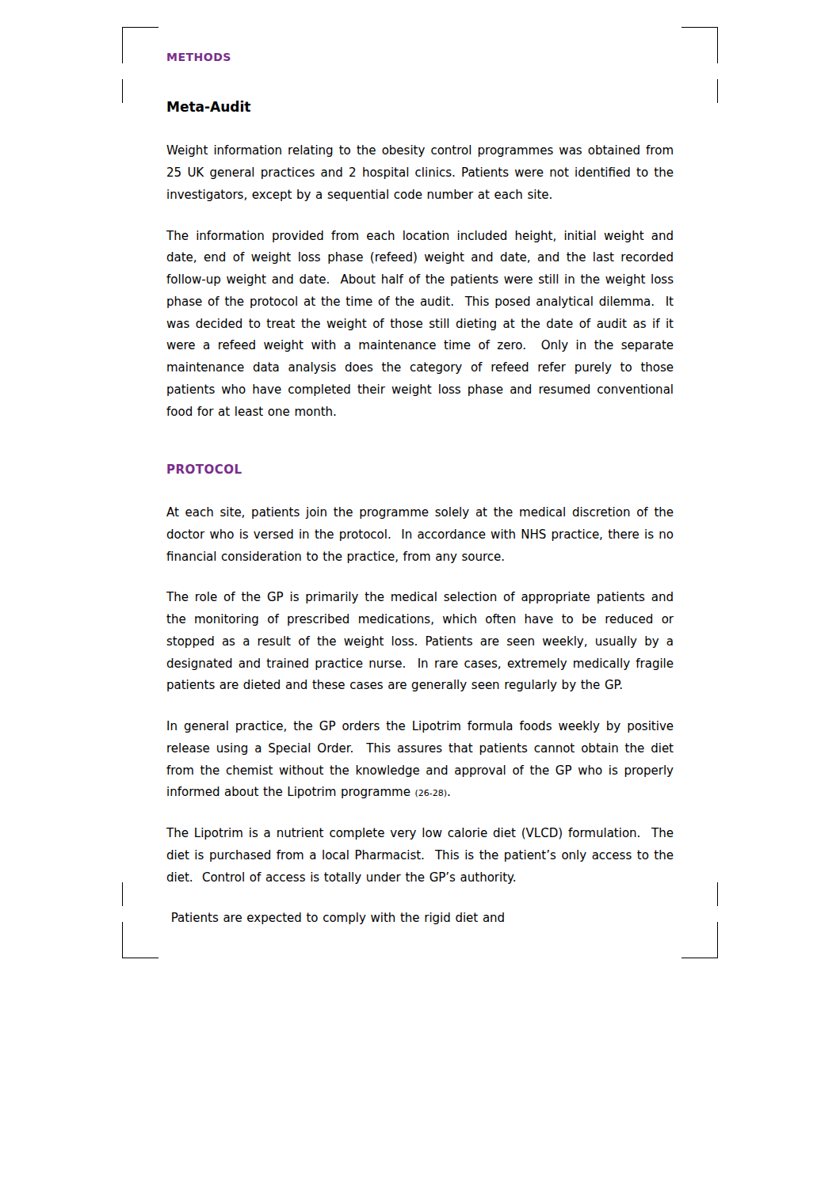Methods
Meta-Audit
Weight information relating to the obesity control programmes was obtained from 25 UK general practices and 2 hospital clinics. Patients were not identified to the investigators, except by a sequential code number at each site.
The information provided from each location included height, initial weight and date, end of weight loss phase (refeed) weight and date, and the last recorded follow-up weight and date. About half of the patients were still in the weight loss phase of the protocol at the time of the audit. This posed analytical dilemma. It was decided to treat the weight of those still dieting at the date of audit as if it were a refeed weight with a maintenance time of zero. Only in the separate maintenance data analysis does the category of refeed refer purely to those patients who have completed their weight loss phase and resumed conventional food for at least one month.
Protocol
At each site, patients join the programme solely at the medical discretion of the doctor who is versed in the protocol. In accordance with NHS practice, there is no financial consideration to the practice, from any source.
The role of the GP is primarily the medical selection of appropriate patients and the monitoring of prescribed medications, which often have to be reduced or stopped as a result of the weight loss. Patients are seen weekly, usually by a designated and trained practice nurse. In rare cases, extremely medically fragile patients are dieted and these cases are generally seen regularly by the GP.
In general practice, the GP orders the Lipotrim formula foods weekly by positive release using a Special Order. This assures that patients cannot obtain the diet from the chemist without the knowledge and approval of the GP who is properly informed about the Lipotrim programme (26-28).
The Lipotrim is a nutrient complete very low calorie diet (VLCD) formulation. The diet is purchased from a local Pharmacist. This is the patient’s only access to the diet. Control of access is totally under the GP’s authority.
Patients are expected to comply with the rigid diet and